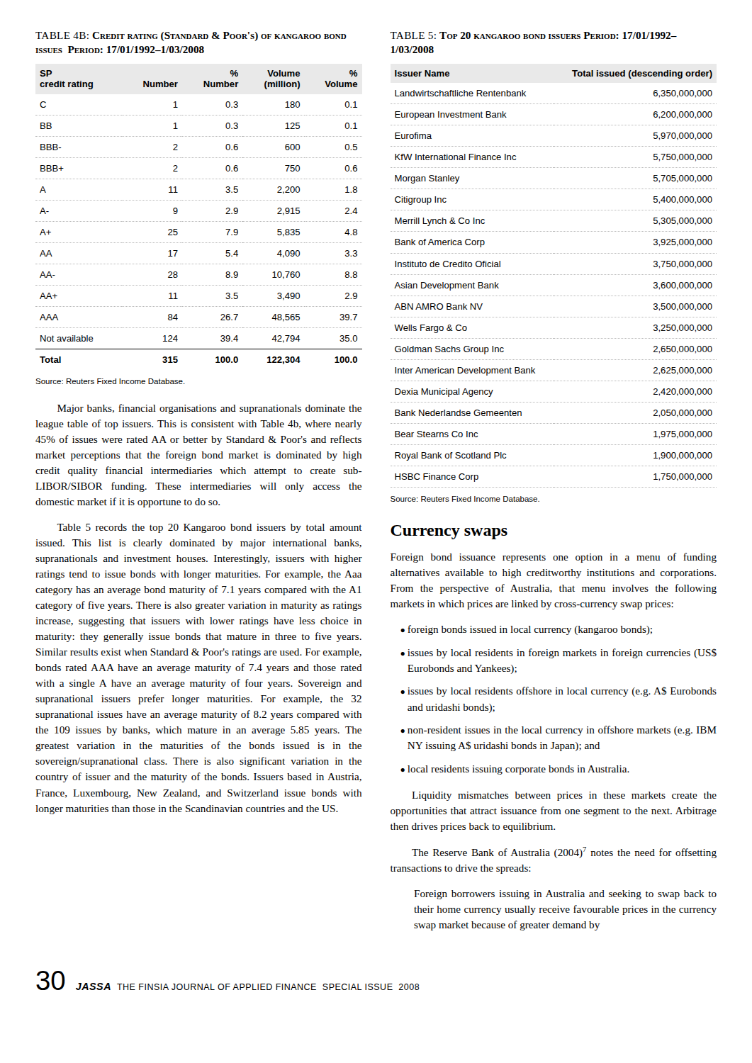TABLE 4B: Credit rating (Standard & Poor's) of kangaroo bond issues Period: 17/01/1992–1/03/2008
| SP credit rating | Number | % Number | Volume (million) | % Volume |
| --- | --- | --- | --- | --- |
| C | 1 | 0.3 | 180 | 0.1 |
| BB | 1 | 0.3 | 125 | 0.1 |
| BBB- | 2 | 0.6 | 600 | 0.5 |
| BBB+ | 2 | 0.6 | 750 | 0.6 |
| A | 11 | 3.5 | 2,200 | 1.8 |
| A- | 9 | 2.9 | 2,915 | 2.4 |
| A+ | 25 | 7.9 | 5,835 | 4.8 |
| AA | 17 | 5.4 | 4,090 | 3.3 |
| AA- | 28 | 8.9 | 10,760 | 8.8 |
| AA+ | 11 | 3.5 | 3,490 | 2.9 |
| AAA | 84 | 26.7 | 48,565 | 39.7 |
| Not available | 124 | 39.4 | 42,794 | 35.0 |
| Total | 315 | 100.0 | 122,304 | 100.0 |
Source: Reuters Fixed Income Database.
Major banks, financial organisations and supranationals dominate the league table of top issuers. This is consistent with Table 4b, where nearly 45% of issues were rated AA or better by Standard & Poor's and reflects market perceptions that the foreign bond market is dominated by high credit quality financial intermediaries which attempt to create sub-LIBOR/SIBOR funding. These intermediaries will only access the domestic market if it is opportune to do so.
Table 5 records the top 20 Kangaroo bond issuers by total amount issued. This list is clearly dominated by major international banks, supranationals and investment houses. Interestingly, issuers with higher ratings tend to issue bonds with longer maturities. For example, the Aaa category has an average bond maturity of 7.1 years compared with the A1 category of five years. There is also greater variation in maturity as ratings increase, suggesting that issuers with lower ratings have less choice in maturity: they generally issue bonds that mature in three to five years. Similar results exist when Standard & Poor's ratings are used. For example, bonds rated AAA have an average maturity of 7.4 years and those rated with a single A have an average maturity of four years. Sovereign and supranational issuers prefer longer maturities. For example, the 32 supranational issues have an average maturity of 8.2 years compared with the 109 issues by banks, which mature in an average 5.85 years. The greatest variation in the maturities of the bonds issued is in the sovereign/supranational class. There is also significant variation in the country of issuer and the maturity of the bonds. Issuers based in Austria, France, Luxembourg, New Zealand, and Switzerland issue bonds with longer maturities than those in the Scandinavian countries and the US.
TABLE 5: Top 20 kangaroo bond issuers Period: 17/01/1992–1/03/2008
| Issuer Name | Total issued (descending order) |
| --- | --- |
| Landwirtschaftliche Rentenbank | 6,350,000,000 |
| European Investment Bank | 6,200,000,000 |
| Eurofima | 5,970,000,000 |
| KfW International Finance Inc | 5,750,000,000 |
| Morgan Stanley | 5,705,000,000 |
| Citigroup Inc | 5,400,000,000 |
| Merrill Lynch & Co Inc | 5,305,000,000 |
| Bank of America Corp | 3,925,000,000 |
| Instituto de Credito Oficial | 3,750,000,000 |
| Asian Development Bank | 3,600,000,000 |
| ABN AMRO Bank NV | 3,500,000,000 |
| Wells Fargo & Co | 3,250,000,000 |
| Goldman Sachs Group Inc | 2,650,000,000 |
| Inter American Development Bank | 2,625,000,000 |
| Dexia Municipal Agency | 2,420,000,000 |
| Bank Nederlandse Gemeenten | 2,050,000,000 |
| Bear Stearns Co Inc | 1,975,000,000 |
| Royal Bank of Scotland Plc | 1,900,000,000 |
| HSBC Finance Corp | 1,750,000,000 |
Source: Reuters Fixed Income Database.
Currency swaps
Foreign bond issuance represents one option in a menu of funding alternatives available to high creditworthy institutions and corporations. From the perspective of Australia, that menu involves the following markets in which prices are linked by cross-currency swap prices:
foreign bonds issued in local currency (kangaroo bonds);
issues by local residents in foreign markets in foreign currencies (US$ Eurobonds and Yankees);
issues by local residents offshore in local currency (e.g. A$ Eurobonds and uridashi bonds);
non-resident issues in the local currency in offshore markets (e.g. IBM NY issuing A$ uridashi bonds in Japan); and
local residents issuing corporate bonds in Australia.
Liquidity mismatches between prices in these markets create the opportunities that attract issuance from one segment to the next. Arbitrage then drives prices back to equilibrium.
The Reserve Bank of Australia (2004)7 notes the need for offsetting transactions to drive the spreads:
Foreign borrowers issuing in Australia and seeking to swap back to their home currency usually receive favourable prices in the currency swap market because of greater demand by
30
JASSA THE FINSIA JOURNAL OF APPLIED FINANCE SPECIAL ISSUE 2008